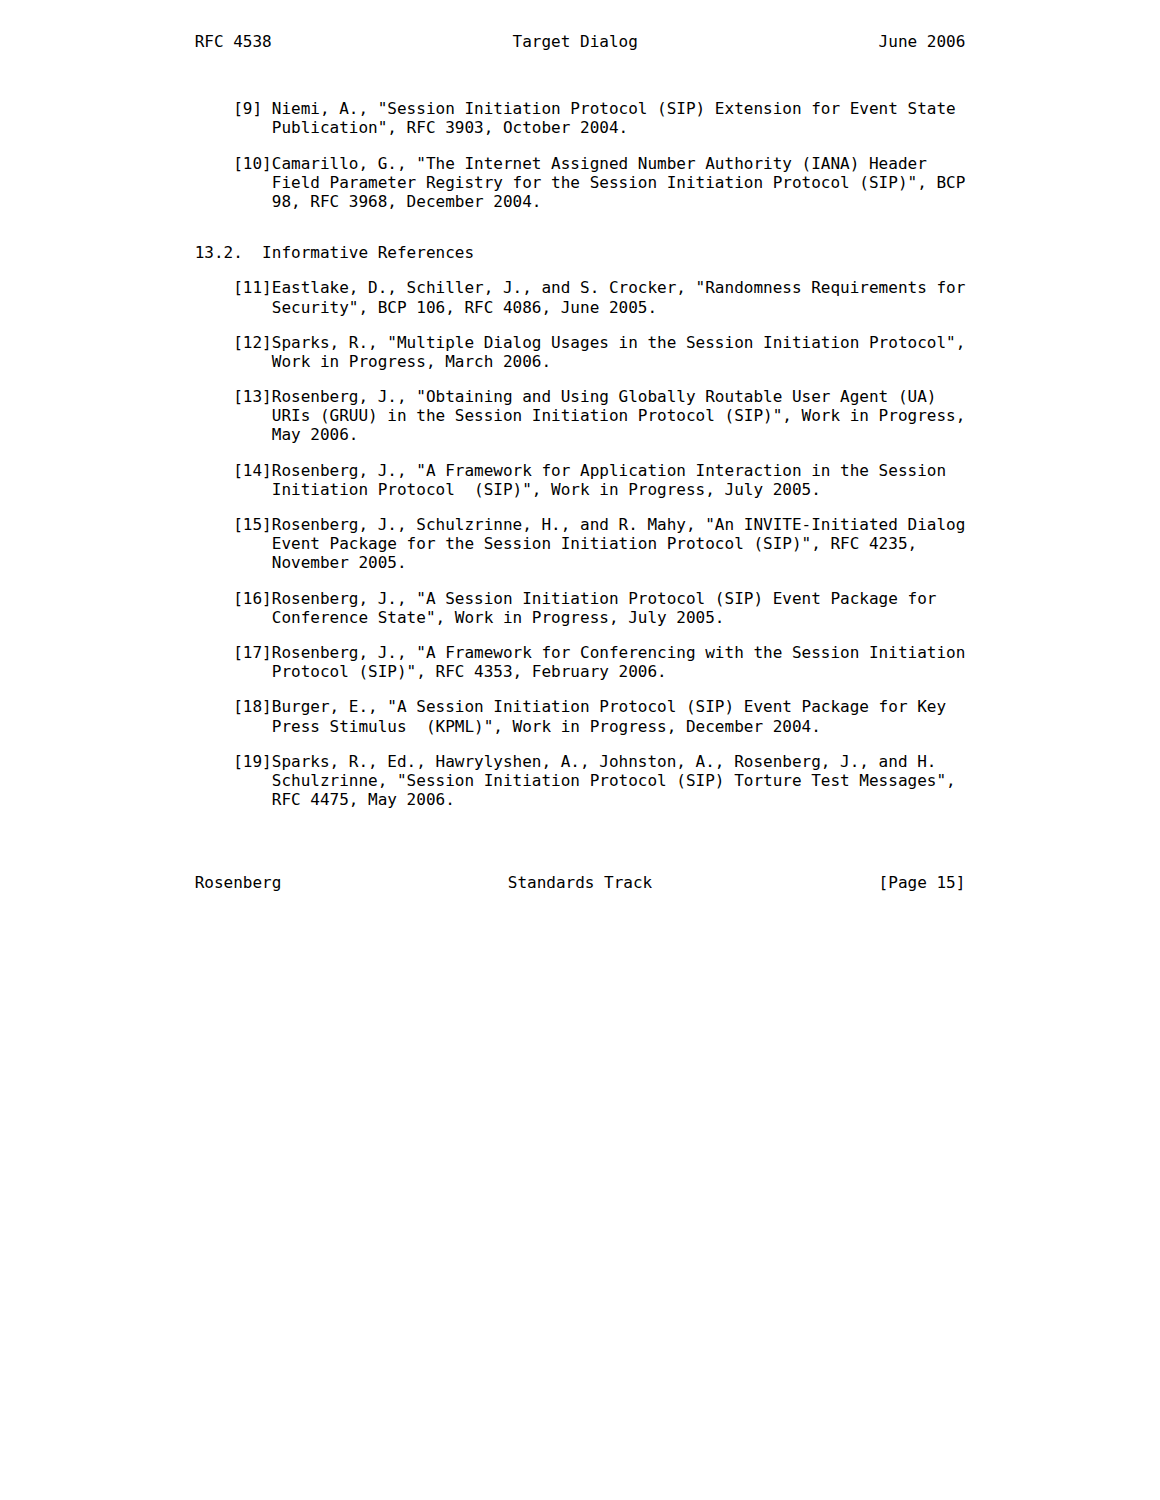RFC 4538 Target Dialog June 2006
[9]
Niemi, A., "Session Initiation Protocol (SIP) Extension for Event State Publication", RFC 3903, October 2004.
[10]
Camarillo, G., "The Internet Assigned Number Authority (IANA) Header Field Parameter Registry for the Session Initiation Protocol (SIP)", BCP 98, RFC 3968, December 2004.
13.2. Informative References
[11]
Eastlake, D., Schiller, J., and S. Crocker, "Randomness Requirements for Security", BCP 106, RFC 4086, June 2005.
[12]
Sparks, R., "Multiple Dialog Usages in the Session Initiation Protocol", Work in Progress, March 2006.
[13]
Rosenberg, J., "Obtaining and Using Globally Routable User Agent (UA) URIs (GRUU) in the Session Initiation Protocol (SIP)", Work in Progress, May 2006.
[14]
Rosenberg, J., "A Framework for Application Interaction in the Session Initiation Protocol (SIP)", Work in Progress, July 2005.
[15]
Rosenberg, J., Schulzrinne, H., and R. Mahy, "An INVITE-Initiated Dialog Event Package for the Session Initiation Protocol (SIP)", RFC 4235, November 2005.
[16]
Rosenberg, J., "A Session Initiation Protocol (SIP) Event Package for Conference State", Work in Progress, July 2005.
[17]
Rosenberg, J., "A Framework for Conferencing with the Session Initiation Protocol (SIP)", RFC 4353, February 2006.
[18]
Burger, E., "A Session Initiation Protocol (SIP) Event Package for Key Press Stimulus (KPML)", Work in Progress, December 2004.
[19]
Sparks, R., Ed., Hawrylyshen, A., Johnston, A., Rosenberg, J., and H. Schulzrinne, "Session Initiation Protocol (SIP) Torture Test Messages", RFC 4475, May 2006.
Rosenberg Standards Track [Page 15]